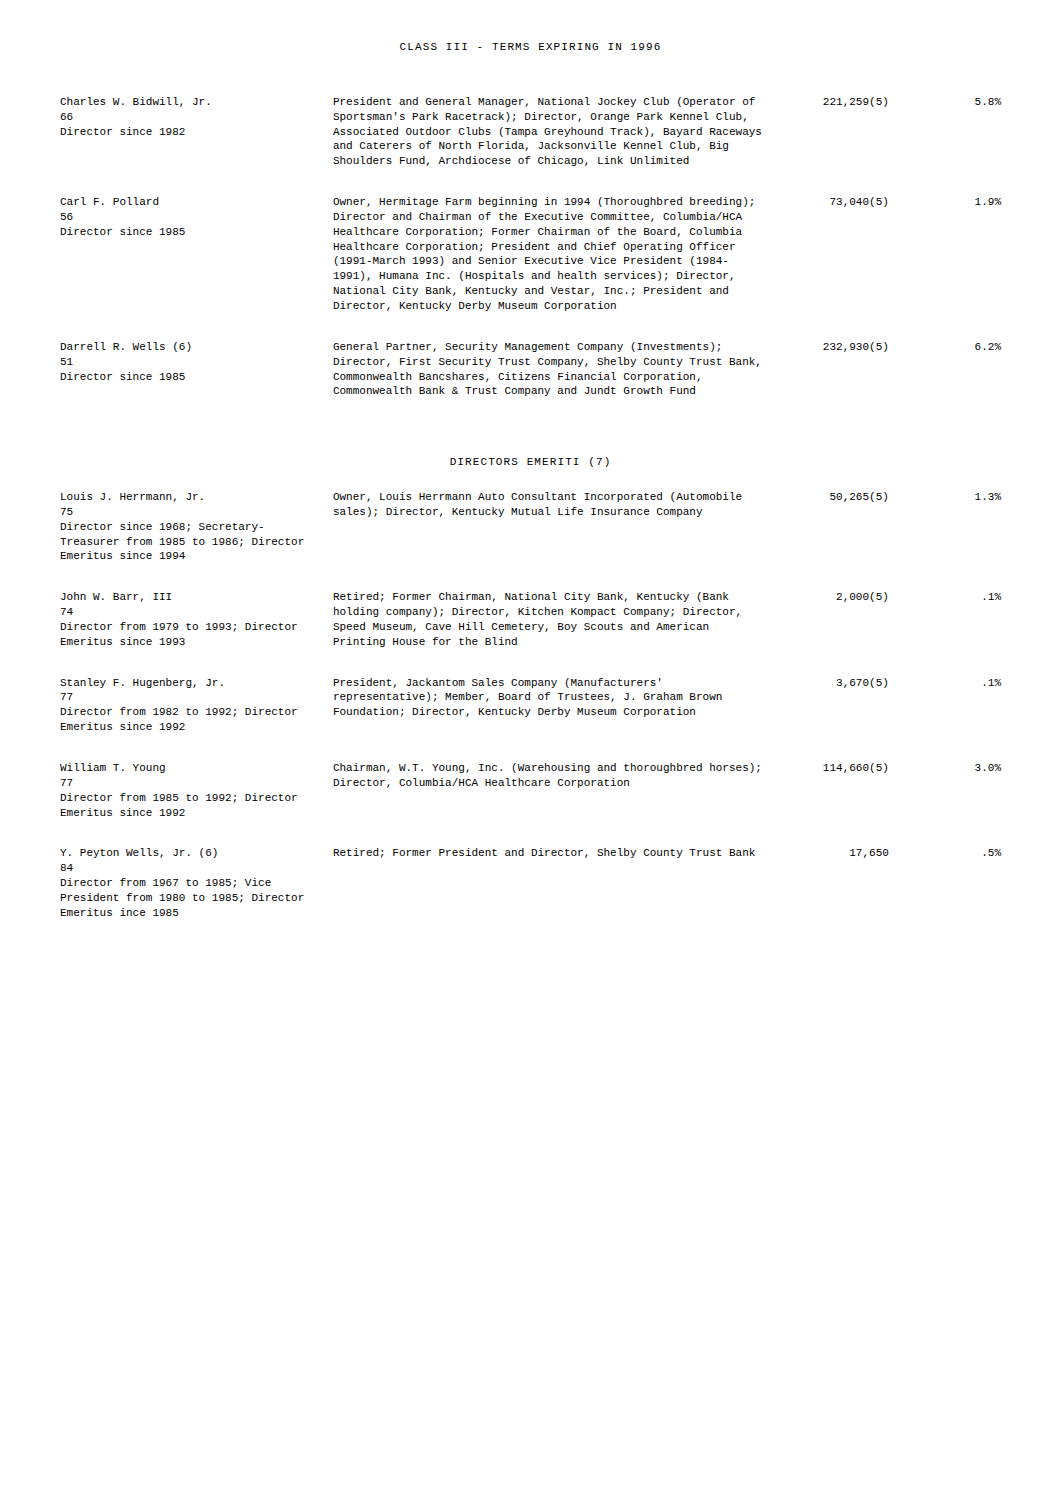CLASS III - TERMS EXPIRING IN 1996
| Charles W. Bidwill, Jr. 66 Director since 1982 | President and General Manager, National Jockey Club (Operator of Sportsman's Park Racetrack); Director, Orange Park Kennel Club, Associated Outdoor Clubs (Tampa Greyhound Track), Bayard Raceways and Caterers of North Florida, Jacksonville Kennel Club, Big Shoulders Fund, Archdiocese of Chicago, Link Unlimited | 221,259(5) | 5.8% |
| Carl F. Pollard 56 Director since 1985 | Owner, Hermitage Farm beginning in 1994 (Thoroughbred breeding); Director and Chairman of the Executive Committee, Columbia/HCA Healthcare Corporation; Former Chairman of the Board, Columbia Healthcare Corporation; President and Chief Operating Officer (1991-March 1993) and Senior Executive Vice President (1984-1991), Humana Inc. (Hospitals and health services); Director, National City Bank, Kentucky and Vestar, Inc.; President and Director, Kentucky Derby Museum Corporation | 73,040(5) | 1.9% |
| Darrell R. Wells (6) 51 Director since 1985 | General Partner, Security Management Company (Investments); Director, First Security Trust Company, Shelby County Trust Bank, Commonwealth Bancshares, Citizens Financial Corporation, Commonwealth Bank & Trust Company and Jundt Growth Fund | 232,930(5) | 6.2% |
DIRECTORS EMERITI (7)
| Louis J. Herrmann, Jr. 75 Director since 1968; Secretary-Treasurer from 1985 to 1986; Director Emeritus since 1994 | Owner, Louis Herrmann Auto Consultant Incorporated (Automobile sales); Director, Kentucky Mutual Life Insurance Company | 50,265(5) | 1.3% |
| John W. Barr, III 74 Director from 1979 to 1993; Director Emeritus since 1993 | Retired; Former Chairman, National City Bank, Kentucky (Bank holding company); Director, Kitchen Kompact Company; Director, Speed Museum, Cave Hill Cemetery, Boy Scouts and American Printing House for the Blind | 2,000(5) | .1% |
| Stanley F. Hugenberg, Jr. 77 Director from 1982 to 1992; Director Emeritus since 1992 | President, Jackantom Sales Company (Manufacturers' representative); Member, Board of Trustees, J. Graham Brown Foundation; Director, Kentucky Derby Museum Corporation | 3,670(5) | .1% |
| William T. Young 77 Director from 1985 to 1992; Director Emeritus since 1992 | Chairman, W.T. Young, Inc. (Warehousing and thoroughbred horses); Director, Columbia/HCA Healthcare Corporation | 114,660(5) | 3.0% |
| Y. Peyton Wells, Jr. (6) 84 Director from 1967 to 1985; Vice President from 1980 to 1985; Director Emeritus ince 1985 | Retired; Former President and Director, Shelby County Trust Bank | 17,650 | .5% |